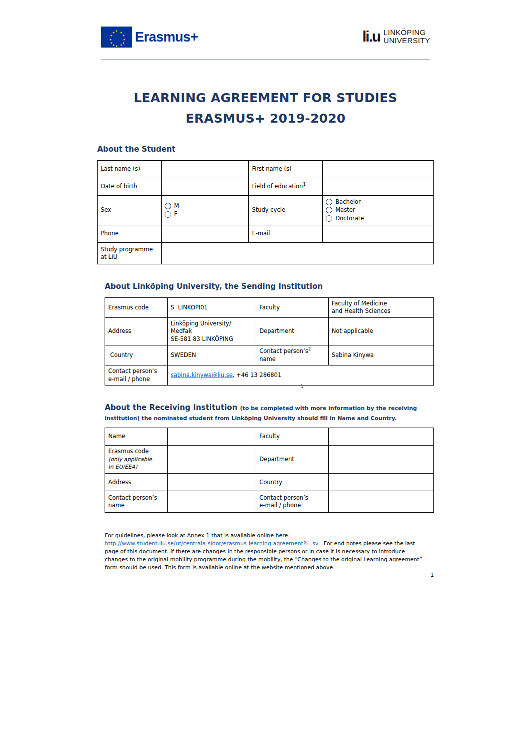★ ★ ★ ★ ★ ★ ★ ★ ★ ★ ★ ★
Erasmus+
li.u
LINKÖPING UNIVERSITY
LEARNING AGREEMENT FOR STUDIES ERASMUS+ 2019-2020
About the Student
| Last name (s) | | First name (s) | |
| Date of birth | | Field of education 1 | |
| Sex | M F | Study cycle | Bachelor Master Doctorate |
| Phone | | E-mail | |
| Study programme at LiU | |
About Linköping University, the Sending Institution
| Erasmus code | S LINKOPI01 | Faculty | Faculty of Medicine and Health Sciences |
| Address | Linköping University/ Medfak SE-581 83 LINKÖPING | Department | Not applicable |
| Country | SWEDEN | Contact person’s 2 name | Sabina Kinywa |
| Contact person’s e-mail / phone | sabina.kinywa@liu.se , +46 13 286801 1 |
About the Receiving Institution (to be completed with more information by the receiving
institution) the nominated student from Linköping University should fill in Name and Country.
| Name | | Faculty | |
| Erasmus code (only applicable In EU/EEA) | | Department | |
| Address | | Country | |
| Contact person’s name | | Contact person’s e-mail / phone | |
For guidelines, please look at Annex 1 that is available online here:
http://www.student.liu.se/ut/centrala-sidor/erasmus-learning-agreement?l=sv . For end notes please see the last page of this document. If there are changes in the responsible persons or in case it is necessary to introduce changes to the original mobility programme during the mobility, the “Changes to the original Learning agreement” form should be used. This form is available online at the website mentioned above.
1